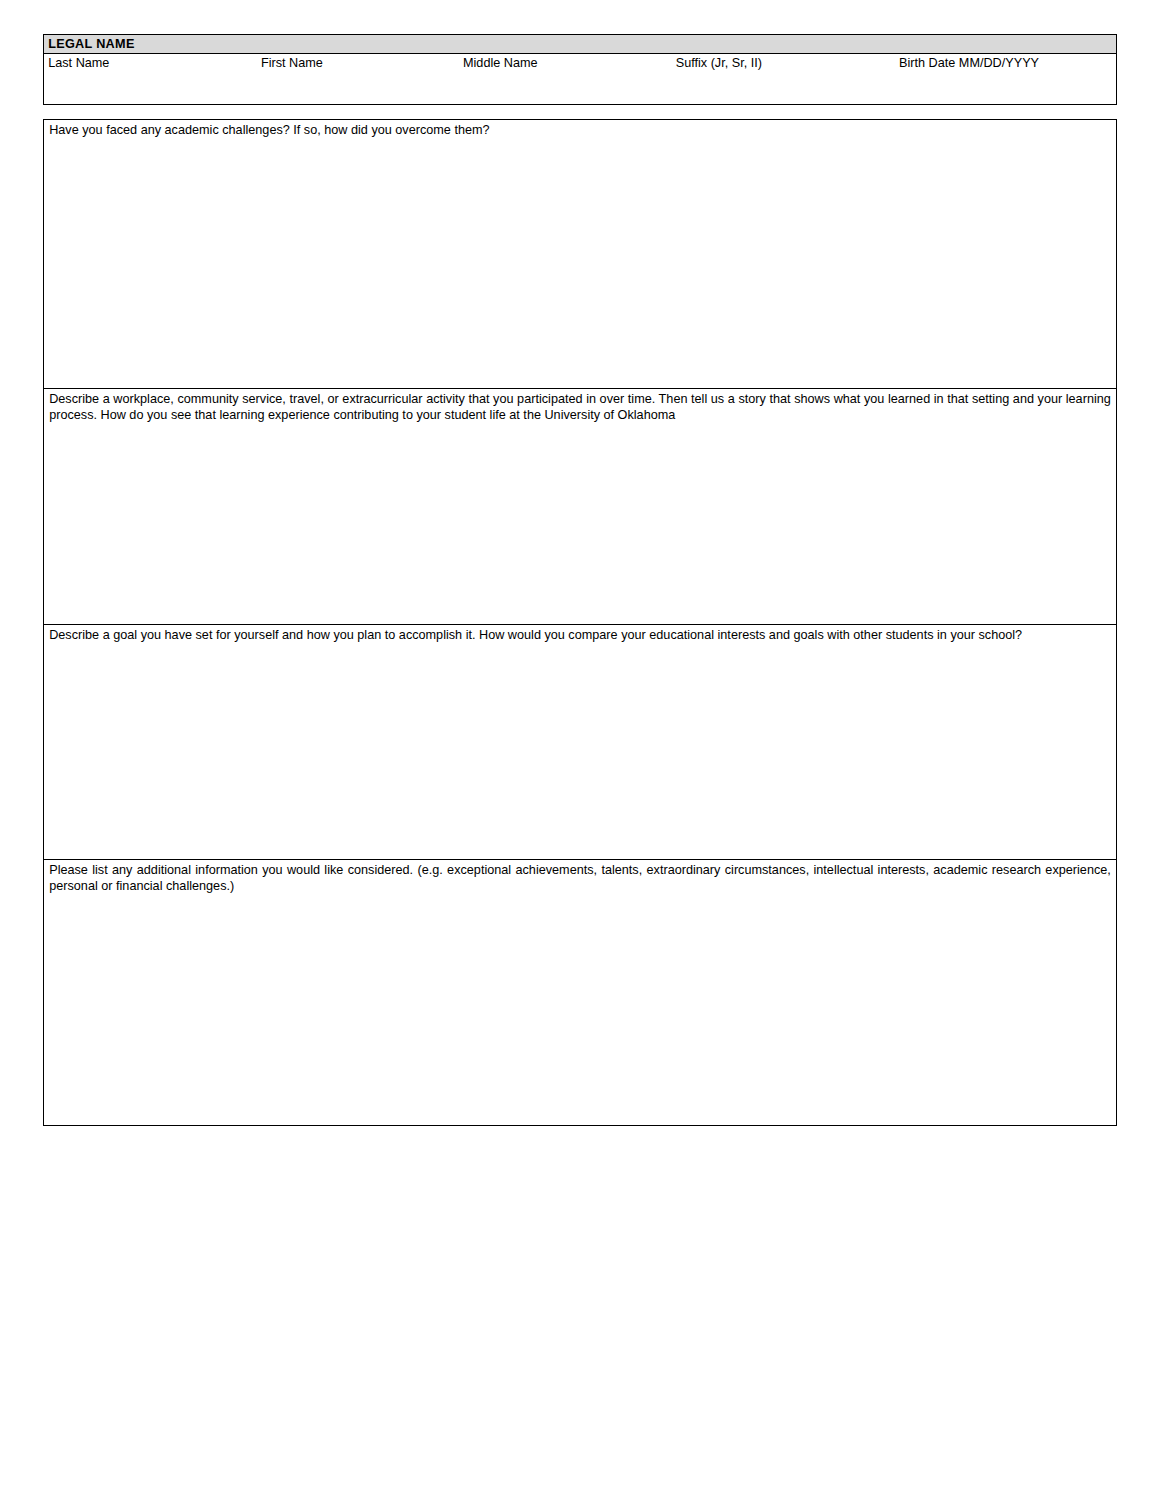| LEGAL NAME |
| / Last Name / First Name / Middle Name / Suffix (Jr, Sr, II) / Birth Date MM/DD/YYYY / |
Have you faced any academic challenges? If so, how did you overcome them?
Describe a workplace, community service, travel, or extracurricular activity that you participated in over time. Then tell us a story that shows what you learned in that setting and your learning process. How do you see that learning experience contributing to your student life at the University of Oklahoma
Describe a goal you have set for yourself and how you plan to accomplish it. How would you compare your educational interests and goals with other students in your school?
Please list any additional information you would like considered. (e.g. exceptional achievements, talents, extraordinary circumstances, intellectual interests, academic research experience, personal or financial challenges.)